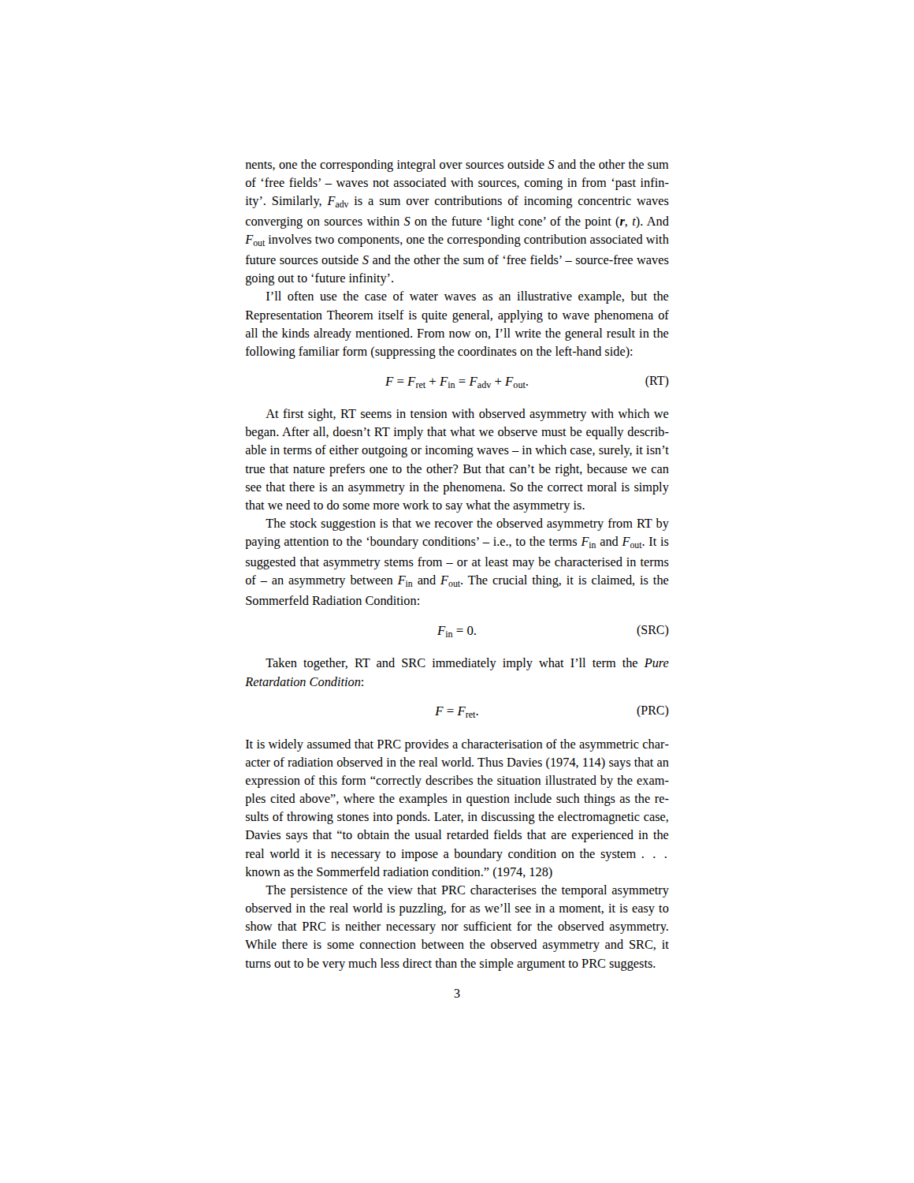nents, one the corresponding integral over sources outside S and the other the sum of ‘free fields’ – waves not associated with sources, coming in from ‘past infinity’. Similarly, Fadv is a sum over contributions of incoming concentric waves converging on sources within S on the future ‘light cone’ of the point (r, t). And Fout involves two components, one the corresponding contribution associated with future sources outside S and the other the sum of ‘free fields’ – source-free waves going out to ‘future infinity’.
I’ll often use the case of water waves as an illustrative example, but the Representation Theorem itself is quite general, applying to wave phenomena of all the kinds already mentioned. From now on, I’ll write the general result in the following familiar form (suppressing the coordinates on the left-hand side):
F = Fret + Fin = Fadv + Fout. (RT)
At first sight, RT seems in tension with observed asymmetry with which we began. After all, doesn’t RT imply that what we observe must be equally describable in terms of either outgoing or incoming waves – in which case, surely, it isn’t true that nature prefers one to the other? But that can’t be right, because we can see that there is an asymmetry in the phenomena. So the correct moral is simply that we need to do some more work to say what the asymmetry is.
The stock suggestion is that we recover the observed asymmetry from RT by paying attention to the ‘boundary conditions’ – i.e., to the terms Fin and Fout. It is suggested that asymmetry stems from – or at least may be characterised in terms of – an asymmetry between Fin and Fout. The crucial thing, it is claimed, is the Sommerfeld Radiation Condition:
Fin = 0. (SRC)
Taken together, RT and SRC immediately imply what I’ll term the Pure Retardation Condition:
F = Fret. (PRC)
It is widely assumed that PRC provides a characterisation of the asymmetric character of radiation observed in the real world. Thus Davies (1974, 114) says that an expression of this form “correctly describes the situation illustrated by the examples cited above”, where the examples in question include such things as the results of throwing stones into ponds. Later, in discussing the electromagnetic case, Davies says that “to obtain the usual retarded fields that are experienced in the real world it is necessary to impose a boundary condition on the system . . . known as the Sommerfeld radiation condition.” (1974, 128)
The persistence of the view that PRC characterises the temporal asymmetry observed in the real world is puzzling, for as we’ll see in a moment, it is easy to show that PRC is neither necessary nor sufficient for the observed asymmetry. While there is some connection between the observed asymmetry and SRC, it turns out to be very much less direct than the simple argument to PRC suggests.
3